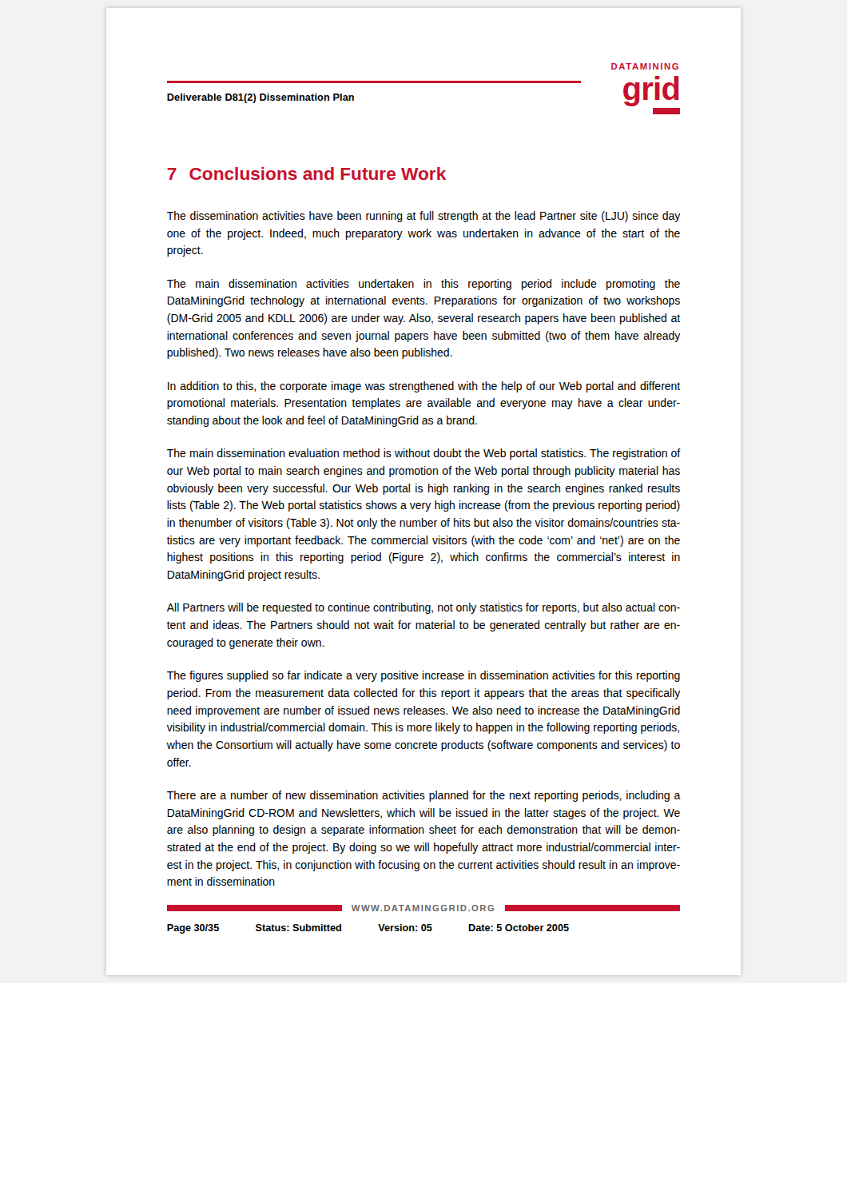Deliverable D81(2) Dissemination Plan
Datamining
grid
7 Conclusions and Future Work
The dissemination activities have been running at full strength at the lead Partner site (LJU) since day one of the project. Indeed, much preparatory work was undertaken in advance of the start of the project.
The main dissemination activities undertaken in this reporting period include promoting the DataMiningGrid technology at international events. Preparations for organization of two workshops (DM-Grid 2005 and KDLL 2006) are under way. Also, several research papers have been published at international conferences and seven journal papers have been submitted (two of them have already published). Two news releases have also been published.
In addition to this, the corporate image was strengthened with the help of our Web portal and different promotional materials. Presentation templates are available and everyone may have a clear understanding about the look and feel of DataMiningGrid as a brand.
The main dissemination evaluation method is without doubt the Web portal statistics. The registration of our Web portal to main search engines and promotion of the Web portal through publicity material has obviously been very successful. Our Web portal is high ranking in the search engines ranked results lists (Table 2). The Web portal statistics shows a very high increase (from the previous reporting period) in thenumber of visitors (Table 3). Not only the number of hits but also the visitor domains/countries statistics are very important feedback. The commercial visitors (with the code ‘com’ and ‘net’) are on the highest positions in this reporting period (Figure 2), which confirms the commercial’s interest in DataMiningGrid project results.
All Partners will be requested to continue contributing, not only statistics for reports, but also actual content and ideas. The Partners should not wait for material to be generated centrally but rather are encouraged to generate their own.
The figures supplied so far indicate a very positive increase in dissemination activities for this reporting period. From the measurement data collected for this report it appears that the areas that specifically need improvement are number of issued news releases. We also need to increase the DataMiningGrid visibility in industrial/commercial domain. This is more likely to happen in the following reporting periods, when the Consortium will actually have some concrete products (software components and services) to offer.
There are a number of new dissemination activities planned for the next reporting periods, including a DataMiningGrid CD-ROM and Newsletters, which will be issued in the latter stages of the project. We are also planning to design a separate information sheet for each demonstration that will be demonstrated at the end of the project. By doing so we will hopefully attract more industrial/commercial interest in the project. This, in conjunction with focusing on the current activities should result in an improvement in dissemination
www.dataminggrid.org
Page 30/35 Status: Submitted Version: 05 Date: 5 October 2005